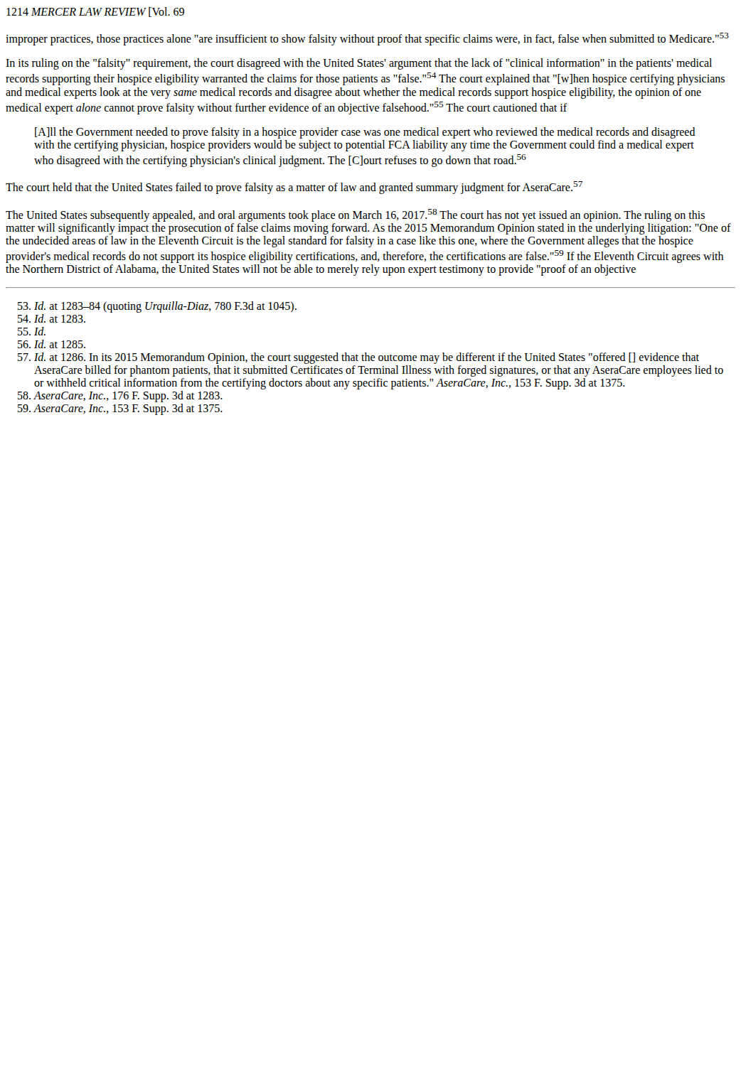1214 MERCER LAW REVIEW [Vol. 69
improper practices, those practices alone "are insufficient to show falsity without proof that specific claims were, in fact, false when submitted to Medicare."53
In its ruling on the "falsity" requirement, the court disagreed with the United States' argument that the lack of "clinical information" in the patients' medical records supporting their hospice eligibility warranted the claims for those patients as "false."54 The court explained that "[w]hen hospice certifying physicians and medical experts look at the very same medical records and disagree about whether the medical records support hospice eligibility, the opinion of one medical expert alone cannot prove falsity without further evidence of an objective falsehood."55 The court cautioned that if
[A]ll the Government needed to prove falsity in a hospice provider case was one medical expert who reviewed the medical records and disagreed with the certifying physician, hospice providers would be subject to potential FCA liability any time the Government could find a medical expert who disagreed with the certifying physician's clinical judgment. The [C]ourt refuses to go down that road.56
The court held that the United States failed to prove falsity as a matter of law and granted summary judgment for AseraCare.57
The United States subsequently appealed, and oral arguments took place on March 16, 2017.58 The court has not yet issued an opinion. The ruling on this matter will significantly impact the prosecution of false claims moving forward. As the 2015 Memorandum Opinion stated in the underlying litigation: "One of the undecided areas of law in the Eleventh Circuit is the legal standard for falsity in a case like this one, where the Government alleges that the hospice provider's medical records do not support its hospice eligibility certifications, and, therefore, the certifications are false."59 If the Eleventh Circuit agrees with the Northern District of Alabama, the United States will not be able to merely rely upon expert testimony to provide "proof of an objective
Id. at 1283–84 (quoting Urquilla-Diaz, 780 F.3d at 1045).
Id. at 1283.
Id.
Id. at 1285.
Id. at 1286. In its 2015 Memorandum Opinion, the court suggested that the outcome may be different if the United States "offered [] evidence that AseraCare billed for phantom patients, that it submitted Certificates of Terminal Illness with forged signatures, or that any AseraCare employees lied to or withheld critical information from the certifying doctors about any specific patients." AseraCare, Inc., 153 F. Supp. 3d at 1375.
AseraCare, Inc., 176 F. Supp. 3d at 1283.
AseraCare, Inc., 153 F. Supp. 3d at 1375.